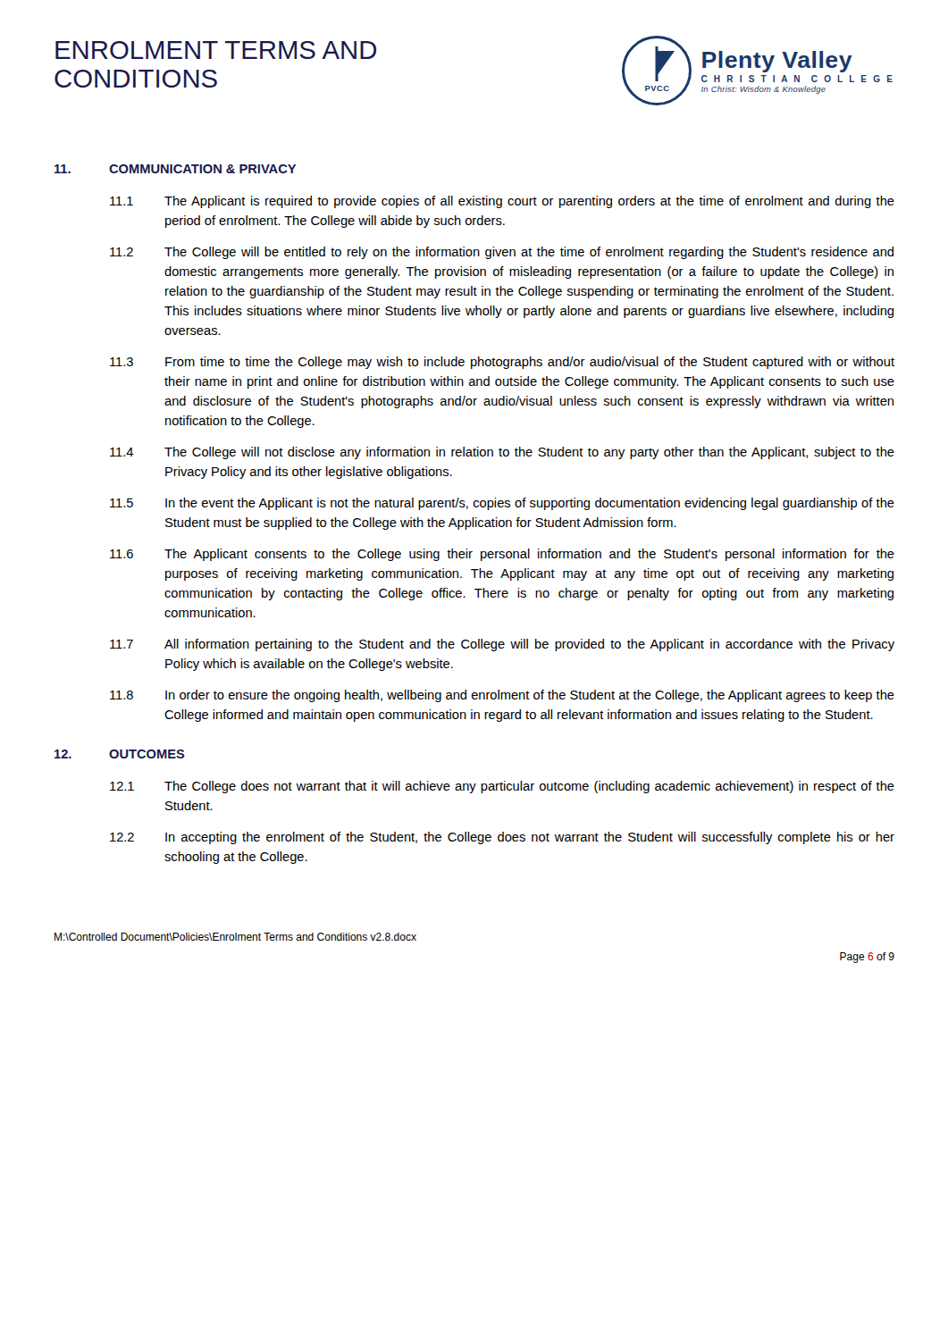ENROLMENT TERMS AND CONDITIONS
PVCC
Plenty Valley
C H R I S T I A N C O L L E G E
In Christ: Wisdom & Knowledge
11. COMMUNICATION & PRIVACY
11.1
The Applicant is required to provide copies of all existing court or parenting orders at the time of enrolment and during the period of enrolment. The College will abide by such orders.
11.2
The College will be entitled to rely on the information given at the time of enrolment regarding the Student's residence and domestic arrangements more generally. The provision of misleading representation (or a failure to update the College) in relation to the guardianship of the Student may result in the College suspending or terminating the enrolment of the Student. This includes situations where minor Students live wholly or partly alone and parents or guardians live elsewhere, including overseas.
11.3
From time to time the College may wish to include photographs and/or audio/visual of the Student captured with or without their name in print and online for distribution within and outside the College community. The Applicant consents to such use and disclosure of the Student's photographs and/or audio/visual unless such consent is expressly withdrawn via written notification to the College.
11.4
The College will not disclose any information in relation to the Student to any party other than the Applicant, subject to the Privacy Policy and its other legislative obligations.
11.5
In the event the Applicant is not the natural parent/s, copies of supporting documentation evidencing legal guardianship of the Student must be supplied to the College with the Application for Student Admission form.
11.6
The Applicant consents to the College using their personal information and the Student's personal information for the purposes of receiving marketing communication. The Applicant may at any time opt out of receiving any marketing communication by contacting the College office. There is no charge or penalty for opting out from any marketing communication.
11.7
All information pertaining to the Student and the College will be provided to the Applicant in accordance with the Privacy Policy which is available on the College's website.
11.8
In order to ensure the ongoing health, wellbeing and enrolment of the Student at the College, the Applicant agrees to keep the College informed and maintain open communication in regard to all relevant information and issues relating to the Student.
12. OUTCOMES
12.1
The College does not warrant that it will achieve any particular outcome (including academic achievement) in respect of the Student.
12.2
In accepting the enrolment of the Student, the College does not warrant the Student will successfully complete his or her schooling at the College.
M:\Controlled Document\Policies\Enrolment Terms and Conditions v2.8.docx
Page 6 of 9